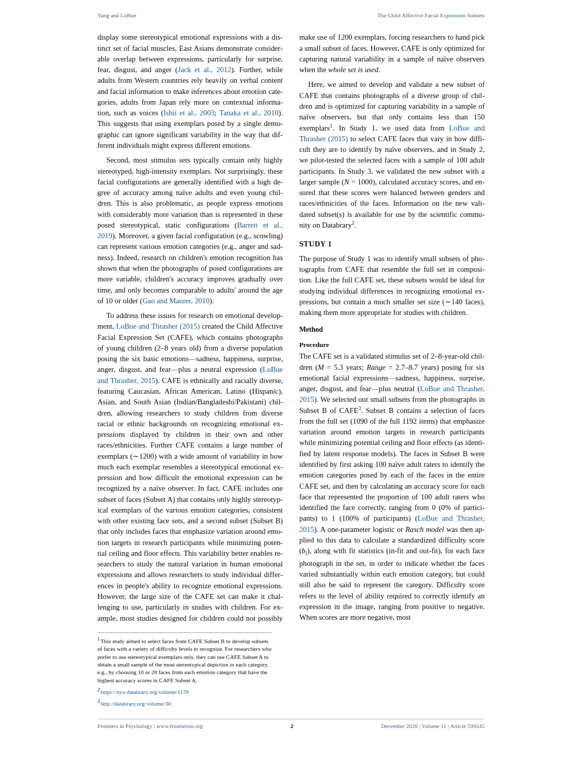Yang and LoBue The Child Affective Facial Expression Subsets
display some stereotypical emotional expressions with a distinct set of facial muscles, East Asians demonstrate considerable overlap between expressions, particularly for surprise, fear, disgust, and anger (Jack et al., 2012). Further, while adults from Western countries rely heavily on verbal content and facial information to make inferences about emotion categories, adults from Japan rely more on contextual information, such as voices (Ishii et al., 2003; Tanaka et al., 2010). This suggests that using exemplars posed by a single demographic can ignore significant variability in the way that different individuals might express different emotions.
Second, most stimulus sets typically contain only highly stereotyped, high-intensity exemplars. Not surprisingly, these facial configurations are generally identified with a high degree of accuracy among naïve adults and even young children. This is also problematic, as people express emotions with considerably more variation than is represented in these posed stereotypical, static configurations (Barrett et al., 2019). Moreover, a given facial configuration (e.g., scowling) can represent various emotion categories (e.g., anger and sadness). Indeed, research on children's emotion recognition has shown that when the photographs of posed configurations are more variable, children's accuracy improves gradually over time, and only becomes comparable to adults' around the age of 10 or older (Gao and Maurer, 2010).
To address these issues for research on emotional development, LoBue and Thrasher (2015) created the Child Affective Facial Expression Set (CAFE), which contains photographs of young children (2–8 years old) from a diverse population posing the six basic emotions—sadness, happiness, surprise, anger, disgust, and fear—plus a neutral expression (LoBue and Thrasher, 2015). CAFE is ethnically and racially diverse, featuring Caucasian, African American, Latino (Hispanic), Asian, and South Asian (Indian/Bangladeshi/Pakistani) children, allowing researchers to study children from diverse racial or ethnic backgrounds on recognizing emotional expressions displayed by children in their own and other races/ethnicities. Further CAFE contains a large number of exemplars (∼1200) with a wide amount of variability in how much each exemplar resembles a stereotypical emotional expression and how difficult the emotional expression can be recognized by a naïve observer. In fact, CAFE includes one subset of faces (Subset A) that contains only highly stereotypical exemplars of the various emotion categories, consistent with other existing face sets, and a second subset (Subset B) that only includes faces that emphasize variation around emotion targets in research participants while minimizing potential ceiling and floor effects. This variability better enables researchers to study the natural variation in human emotional expressions and allows researchers to study individual differences in people's ability to recognize emotional expressions. However, the large size of the CAFE set can make it challenging to use, particularly in studies with children. For example, most studies designed for children could not possibly make use of 1200 exemplars, forcing researchers to hand pick a small subset of faces. However, CAFE is only optimized for capturing natural variability in a sample of naïve observers when the whole set is used.
Here, we aimed to develop and validate a new subset of CAFE that contains photographs of a diverse group of children and is optimized for capturing variability in a sample of naïve observers, but that only contains less than 150 exemplars1. In Study 1, we used data from LoBue and Thrasher (2015) to select CAFE faces that vary in how difficult they are to identify by naïve observers, and in Study 2, we pilot-tested the selected faces with a sample of 100 adult participants. In Study 3, we validated the new subset with a larger sample (N = 1000), calculated accuracy scores, and ensured that these scores were balanced between genders and races/ethnicities of the faces. Information on the new validated subset(s) is available for use by the scientific community on Databrary2.
Study 1
The purpose of Study 1 was to identify small subsets of photographs from CAFE that resemble the full set in composition. Like the full CAFE set, these subsets would be ideal for studying individual differences in recognizing emotional expressions, but contain a much smaller set size (∼140 faces), making them more appropriate for studies with children.
Method
Procedure
The CAFE set is a validated stimulus set of 2–8-year-old children (M = 5.3 years; Range = 2.7–8.7 years) posing for six emotional facial expressions—sadness, happiness, surprise, anger, disgust, and fear—plus neutral (LoBue and Thrasher, 2015). We selected our small subsets from the photographs in Subset B of CAFE3. Subset B contains a selection of faces from the full set (1090 of the full 1192 items) that emphasize variation around emotion targets in research participants while minimizing potential ceiling and floor effects (as identified by latent response models). The faces in Subset B were identified by first asking 100 naïve adult raters to identify the emotion categories posed by each of the faces in the entire CAFE set, and then by calculating an accuracy score for each face that represented the proportion of 100 adult raters who identified the face correctly, ranging from 0 (0% of participants) to 1 (100% of participants) (LoBue and Thrasher, 2015). A one-parameter logistic or Rasch model was then applied to this data to calculate a standardized difficulty score (bi), along with fit statistics (in-fit and out-fit), for each face photograph in the set, in order to indicate whether the faces varied substantially within each emotion category, but could still also be said to represent the category. Difficulty score refers to the level of ability required to correctly identify an expression in the image, ranging from positive to negative. When scores are more negative, most
1 This study aimed to select faces from CAFE Subset B to develop subsets of faces with a variety of difficulty levels to recognize. For researchers who prefer to use stereotypical exemplars only, they can use CAFE Subset A to obtain a small sample of the most stereotypical depiction in each category, e.g., by choosing 10 or 20 faces from each emotion category that have the highest accuracy scores in CAFE Subset A.
2 https://nyu.databrary.org/volume/1170
3 http://databrary.org/volume/30
Frontiers in Psychology | www.frontiersin.org 2 December 2020 | Volume 11 | Article 599245